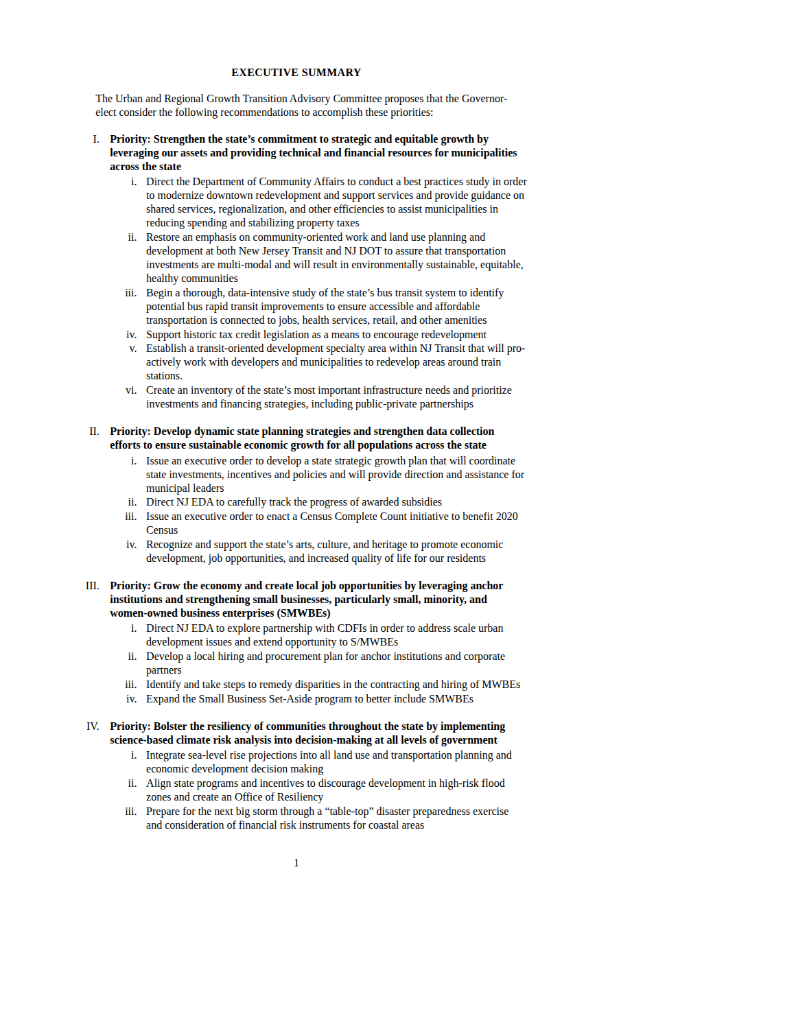EXECUTIVE SUMMARY
The Urban and Regional Growth Transition Advisory Committee proposes that the Governor-elect consider the following recommendations to accomplish these priorities:
Priority: Strengthen the state’s commitment to strategic and equitable growth by leveraging our assets and providing technical and financial resources for municipalities across the state
Direct the Department of Community Affairs to conduct a best practices study in order to modernize downtown redevelopment and support services and provide guidance on shared services, regionalization, and other efficiencies to assist municipalities in reducing spending and stabilizing property taxes
Restore an emphasis on community-oriented work and land use planning and development at both New Jersey Transit and NJ DOT to assure that transportation investments are multi-modal and will result in environmentally sustainable, equitable, healthy communities
Begin a thorough, data-intensive study of the state’s bus transit system to identify potential bus rapid transit improvements to ensure accessible and affordable transportation is connected to jobs, health services, retail, and other amenities
Support historic tax credit legislation as a means to encourage redevelopment
Establish a transit-oriented development specialty area within NJ Transit that will pro-actively work with developers and municipalities to redevelop areas around train stations.
Create an inventory of the state’s most important infrastructure needs and prioritize investments and financing strategies, including public-private partnerships
Priority: Develop dynamic state planning strategies and strengthen data collection efforts to ensure sustainable economic growth for all populations across the state
Issue an executive order to develop a state strategic growth plan that will coordinate state investments, incentives and policies and will provide direction and assistance for municipal leaders
Direct NJ EDA to carefully track the progress of awarded subsidies
Issue an executive order to enact a Census Complete Count initiative to benefit 2020 Census
Recognize and support the state’s arts, culture, and heritage to promote economic development, job opportunities, and increased quality of life for our residents
Priority: Grow the economy and create local job opportunities by leveraging anchor institutions and strengthening small businesses, particularly small, minority, and women-owned business enterprises (SMWBEs)
Direct NJ EDA to explore partnership with CDFIs in order to address scale urban development issues and extend opportunity to S/MWBEs
Develop a local hiring and procurement plan for anchor institutions and corporate partners
Identify and take steps to remedy disparities in the contracting and hiring of MWBEs
Expand the Small Business Set-Aside program to better include SMWBEs
Priority: Bolster the resiliency of communities throughout the state by implementing science-based climate risk analysis into decision-making at all levels of government
Integrate sea-level rise projections into all land use and transportation planning and economic development decision making
Align state programs and incentives to discourage development in high-risk flood zones and create an Office of Resiliency
Prepare for the next big storm through a “table-top” disaster preparedness exercise and consideration of financial risk instruments for coastal areas
1